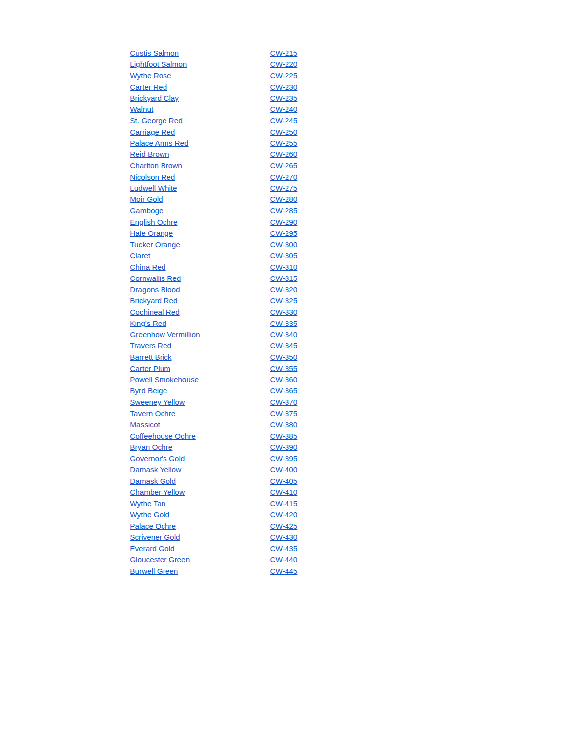| Custis Salmon | CW-215 |
| Lightfoot Salmon | CW-220 |
| Wythe Rose | CW-225 |
| Carter Red | CW-230 |
| Brickyard Clay | CW-235 |
| Walnut | CW-240 |
| St. George Red | CW-245 |
| Carriage Red | CW-250 |
| Palace Arms Red | CW-255 |
| Reid Brown | CW-260 |
| Charlton Brown | CW-265 |
| Nicolson Red | CW-270 |
| Ludwell White | CW-275 |
| Moir Gold | CW-280 |
| Gamboge | CW-285 |
| English Ochre | CW-290 |
| Hale Orange | CW-295 |
| Tucker Orange | CW-300 |
| Claret | CW-305 |
| China Red | CW-310 |
| Cornwallis Red | CW-315 |
| Dragons Blood | CW-320 |
| Brickyard Red | CW-325 |
| Cochineal Red | CW-330 |
| King's Red | CW-335 |
| Greenhow Vermillion | CW-340 |
| Travers Red | CW-345 |
| Barrett Brick | CW-350 |
| Carter Plum | CW-355 |
| Powell Smokehouse | CW-360 |
| Byrd Beige | CW-365 |
| Sweeney Yellow | CW-370 |
| Tavern Ochre | CW-375 |
| Massicot | CW-380 |
| Coffeehouse Ochre | CW-385 |
| Bryan Ochre | CW-390 |
| Governor's Gold | CW-395 |
| Damask Yellow | CW-400 |
| Damask Gold | CW-405 |
| Chamber Yellow | CW-410 |
| Wythe Tan | CW-415 |
| Wythe Gold | CW-420 |
| Palace Ochre | CW-425 |
| Scrivener Gold | CW-430 |
| Everard Gold | CW-435 |
| Gloucester Green | CW-440 |
| Burwell Green | CW-445 |